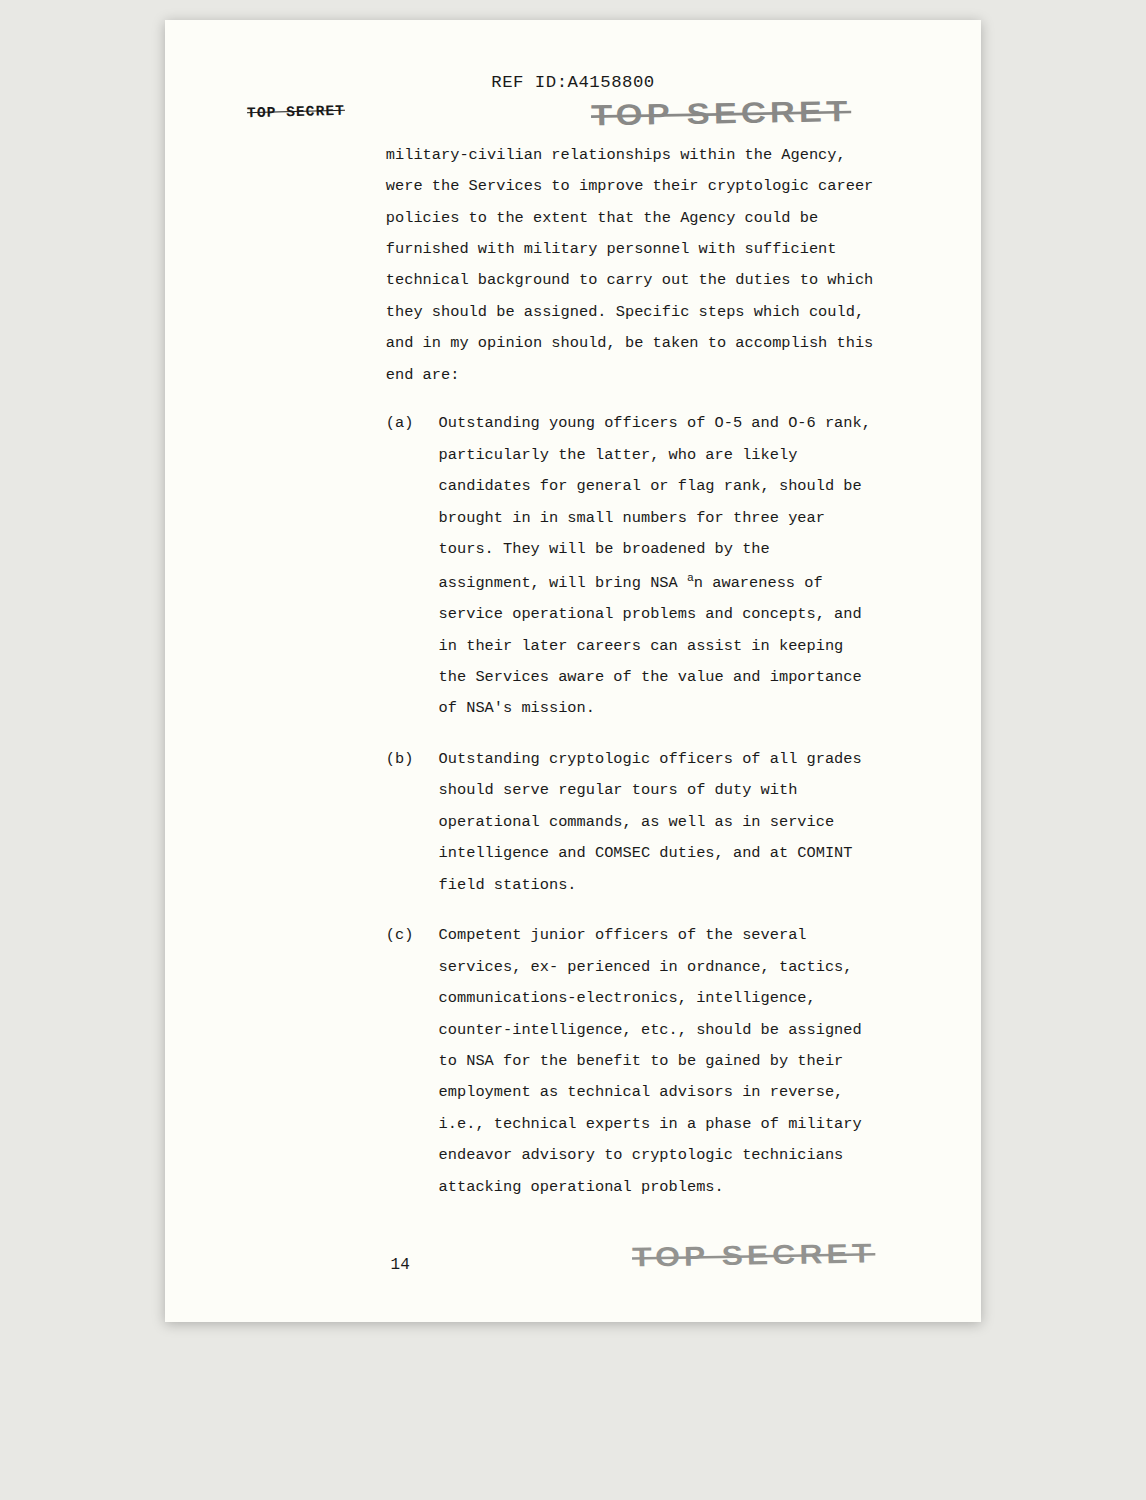REF ID:A4158800
TOP SECRET
TOP SECRET
military-civilian relationships within the Agency, were the Services to improve their cryptologic career policies to the extent that the Agency could be furnished with military personnel with sufficient technical background to carry out the duties to which they should be assigned. Specific steps which could, and in my opinion should, be taken to accomplish this end are:
(a) Outstanding young officers of O-5 and O-6 rank, particularly the latter, who are likely candidates for general or flag rank, should be brought in in small numbers for three year tours. They will be broadened by the assignment, will bring NSA an awareness of service operational problems and concepts, and in their later careers can assist in keeping the Services aware of the value and importance of NSA's mission.
(b) Outstanding cryptologic officers of all grades should serve regular tours of duty with operational commands, as well as in service intelligence and COMSEC duties, and at COMINT field stations.
(c) Competent junior officers of the several services, ex- perienced in ordnance, tactics, communications-electronics, intelligence, counter-intelligence, etc., should be assigned to NSA for the benefit to be gained by their employment as technical advisors in reverse, i.e., technical experts in a phase of military endeavor advisory to cryptologic technicians attacking operational problems.
14
TOP SECRET